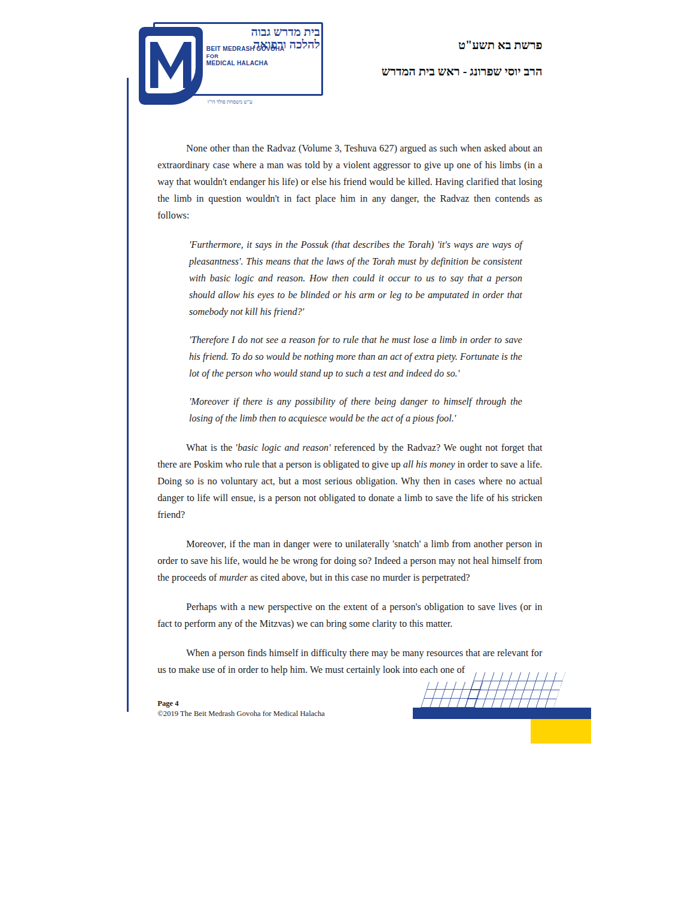בית מדרש גבוה להלכה ורפואה
BEIT MEDRASH GOVOHA
FOR
MEDICAL HALACHA
ע"ש משפחת פולד הי"ו
פרשת בא תשע"ט
הרב יוסי שפרונג - ראש בית המדרש
None other than the Radvaz (Volume 3, Teshuva 627) argued as such when asked about an extraordinary case where a man was told by a violent aggressor to give up one of his limbs (in a way that wouldn't endanger his life) or else his friend would be killed. Having clarified that losing the limb in question wouldn't in fact place him in any danger, the Radvaz then contends as follows:
'Furthermore, it says in the Possuk (that describes the Torah) 'it's ways are ways of pleasantness'. This means that the laws of the Torah must by definition be consistent with basic logic and reason. How then could it occur to us to say that a person should allow his eyes to be blinded or his arm or leg to be amputated in order that somebody not kill his friend?'
'Therefore I do not see a reason for to rule that he must lose a limb in order to save his friend. To do so would be nothing more than an act of extra piety. Fortunate is the lot of the person who would stand up to such a test and indeed do so.'
'Moreover if there is any possibility of there being danger to himself through the losing of the limb then to acquiesce would be the act of a pious fool.'
What is the 'basic logic and reason' referenced by the Radvaz? We ought not forget that there are Poskim who rule that a person is obligated to give up all his money in order to save a life. Doing so is no voluntary act, but a most serious obligation. Why then in cases where no actual danger to life will ensue, is a person not obligated to donate a limb to save the life of his stricken friend?
Moreover, if the man in danger were to unilaterally 'snatch' a limb from another person in order to save his life, would he be wrong for doing so? Indeed a person may not heal himself from the proceeds of murder as cited above, but in this case no murder is perpetrated?
Perhaps with a new perspective on the extent of a person's obligation to save lives (or in fact to perform any of the Mitzvas) we can bring some clarity to this matter.
When a person finds himself in difficulty there may be many resources that are relevant for us to make use of in order to help him. We must certainly look into each one of
Page 4
©2019 The Beit Medrash Govoha for Medical Halacha